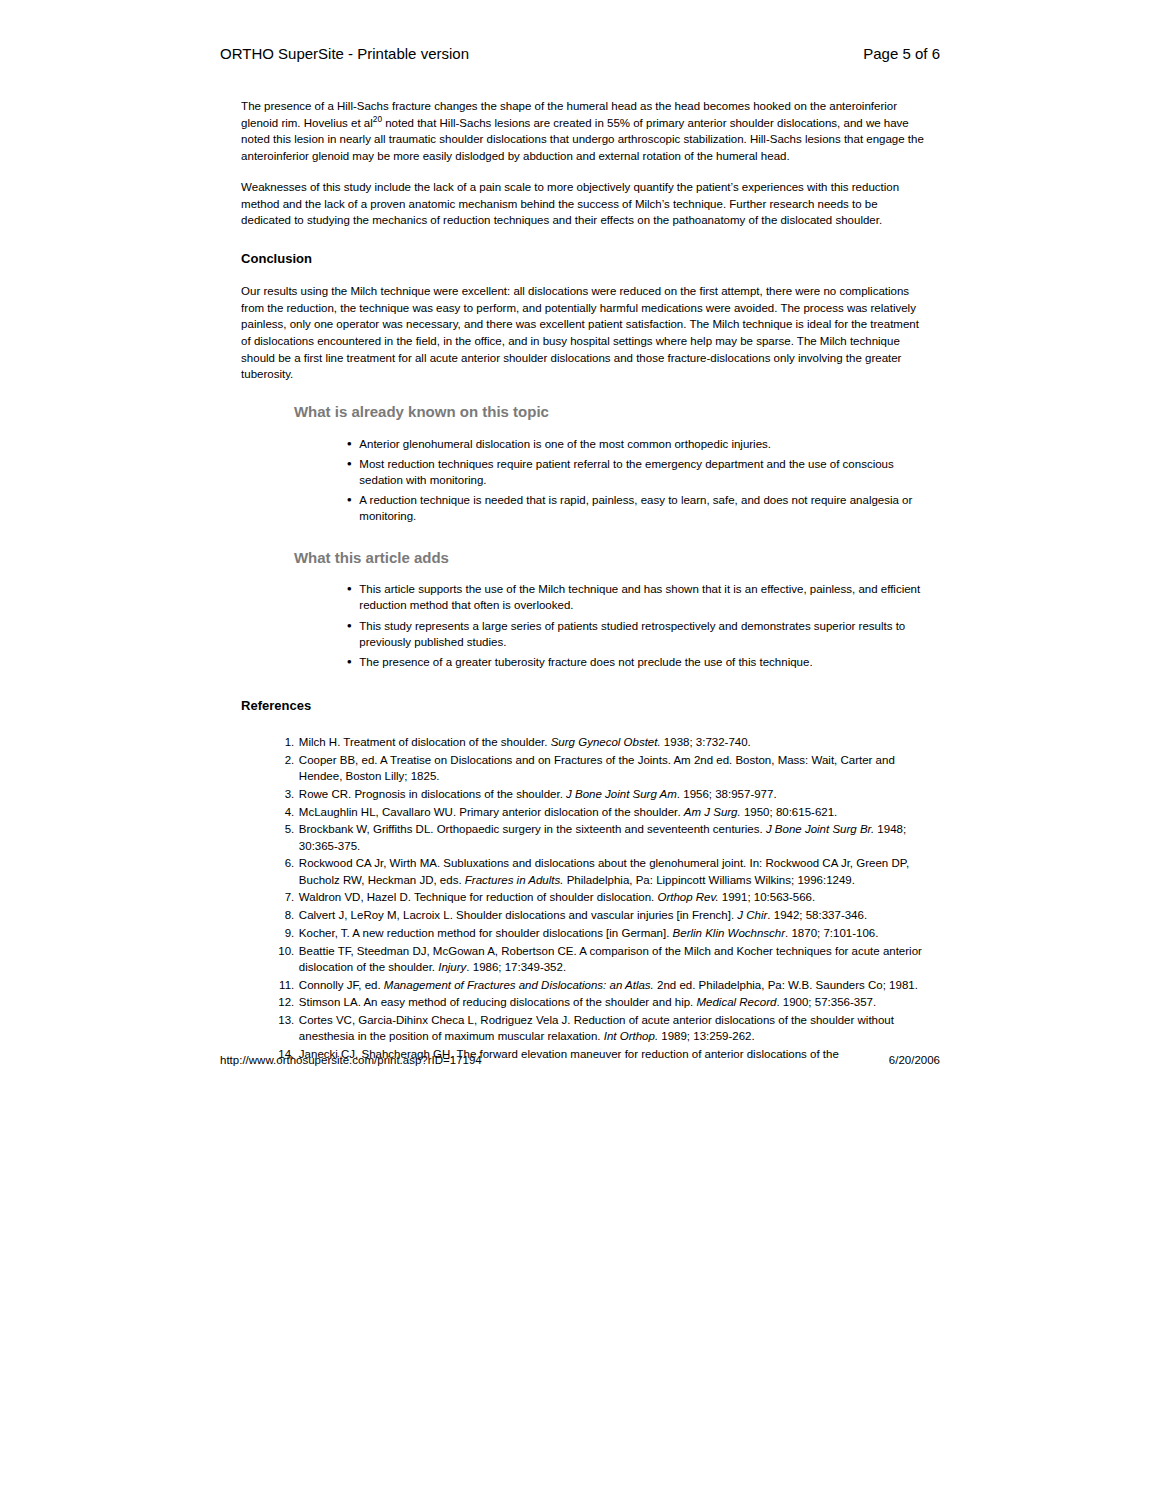ORTHO SuperSite - Printable version
Page 5 of 6
The presence of a Hill-Sachs fracture changes the shape of the humeral head as the head becomes hooked on the anteroinferior glenoid rim. Hovelius et al20 noted that Hill-Sachs lesions are created in 55% of primary anterior shoulder dislocations, and we have noted this lesion in nearly all traumatic shoulder dislocations that undergo arthroscopic stabilization. Hill-Sachs lesions that engage the anteroinferior glenoid may be more easily dislodged by abduction and external rotation of the humeral head.
Weaknesses of this study include the lack of a pain scale to more objectively quantify the patient’s experiences with this reduction method and the lack of a proven anatomic mechanism behind the success of Milch’s technique. Further research needs to be dedicated to studying the mechanics of reduction techniques and their effects on the pathoanatomy of the dislocated shoulder.
Conclusion
Our results using the Milch technique were excellent: all dislocations were reduced on the first attempt, there were no complications from the reduction, the technique was easy to perform, and potentially harmful medications were avoided. The process was relatively painless, only one operator was necessary, and there was excellent patient satisfaction. The Milch technique is ideal for the treatment of dislocations encountered in the field, in the office, and in busy hospital settings where help may be sparse. The Milch technique should be a first line treatment for all acute anterior shoulder dislocations and those fracture-dislocations only involving the greater tuberosity.
What is already known on this topic
Anterior glenohumeral dislocation is one of the most common orthopedic injuries.
Most reduction techniques require patient referral to the emergency department and the use of conscious sedation with monitoring.
A reduction technique is needed that is rapid, painless, easy to learn, safe, and does not require analgesia or monitoring.
What this article adds
This article supports the use of the Milch technique and has shown that it is an effective, painless, and efficient reduction method that often is overlooked.
This study represents a large series of patients studied retrospectively and demonstrates superior results to previously published studies.
The presence of a greater tuberosity fracture does not preclude the use of this technique.
References
Milch H. Treatment of dislocation of the shoulder. Surg Gynecol Obstet. 1938; 3:732-740.
Cooper BB, ed. A Treatise on Dislocations and on Fractures of the Joints. Am 2nd ed. Boston, Mass: Wait, Carter and Hendee, Boston Lilly; 1825.
Rowe CR. Prognosis in dislocations of the shoulder. J Bone Joint Surg Am. 1956; 38:957-977.
McLaughlin HL, Cavallaro WU. Primary anterior dislocation of the shoulder. Am J Surg. 1950; 80:615-621.
Brockbank W, Griffiths DL. Orthopaedic surgery in the sixteenth and seventeenth centuries. J Bone Joint Surg Br. 1948; 30:365-375.
Rockwood CA Jr, Wirth MA. Subluxations and dislocations about the glenohumeral joint. In: Rockwood CA Jr, Green DP, Bucholz RW, Heckman JD, eds. Fractures in Adults. Philadelphia, Pa: Lippincott Williams Wilkins; 1996:1249.
Waldron VD, Hazel D. Technique for reduction of shoulder dislocation. Orthop Rev. 1991; 10:563-566.
Calvert J, LeRoy M, Lacroix L. Shoulder dislocations and vascular injuries [in French]. J Chir. 1942; 58:337-346.
Kocher, T. A new reduction method for shoulder dislocations [in German]. Berlin Klin Wochnschr. 1870; 7:101-106.
Beattie TF, Steedman DJ, McGowan A, Robertson CE. A comparison of the Milch and Kocher techniques for acute anterior dislocation of the shoulder. Injury. 1986; 17:349-352.
Connolly JF, ed. Management of Fractures and Dislocations: an Atlas. 2nd ed. Philadelphia, Pa: W.B. Saunders Co; 1981.
Stimson LA. An easy method of reducing dislocations of the shoulder and hip. Medical Record. 1900; 57:356-357.
Cortes VC, Garcia-Dihinx Checa L, Rodriguez Vela J. Reduction of acute anterior dislocations of the shoulder without anesthesia in the position of maximum muscular relaxation. Int Orthop. 1989; 13:259-262.
Janecki CJ, Shahcheragh GH. The forward elevation maneuver for reduction of anterior dislocations of the
http://www.orthosupersite.com/print.asp?rID=17194
6/20/2006